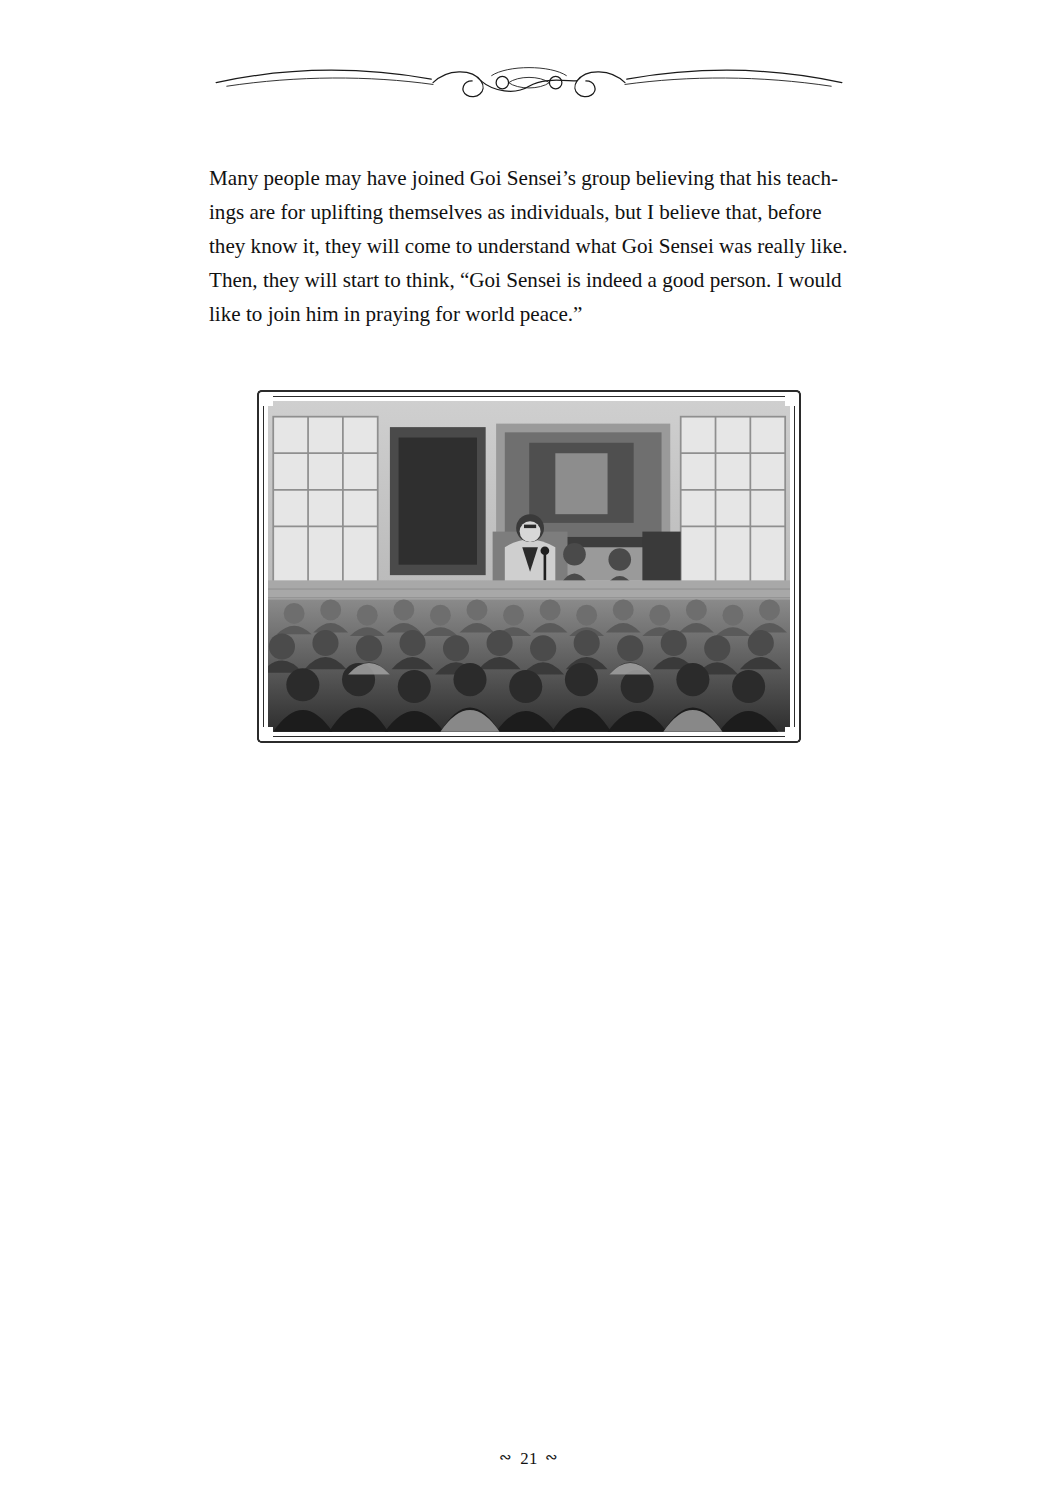Many people may have joined Goi Sensei’s group believing that his teachings are for uplifting themselves as individuals, but I believe that, before they know it, they will come to understand what Goi Sensei was really like. Then, they will start to think, “Goi Sensei is indeed a good person. I would like to join him in praying for world peace.”
∾21∾